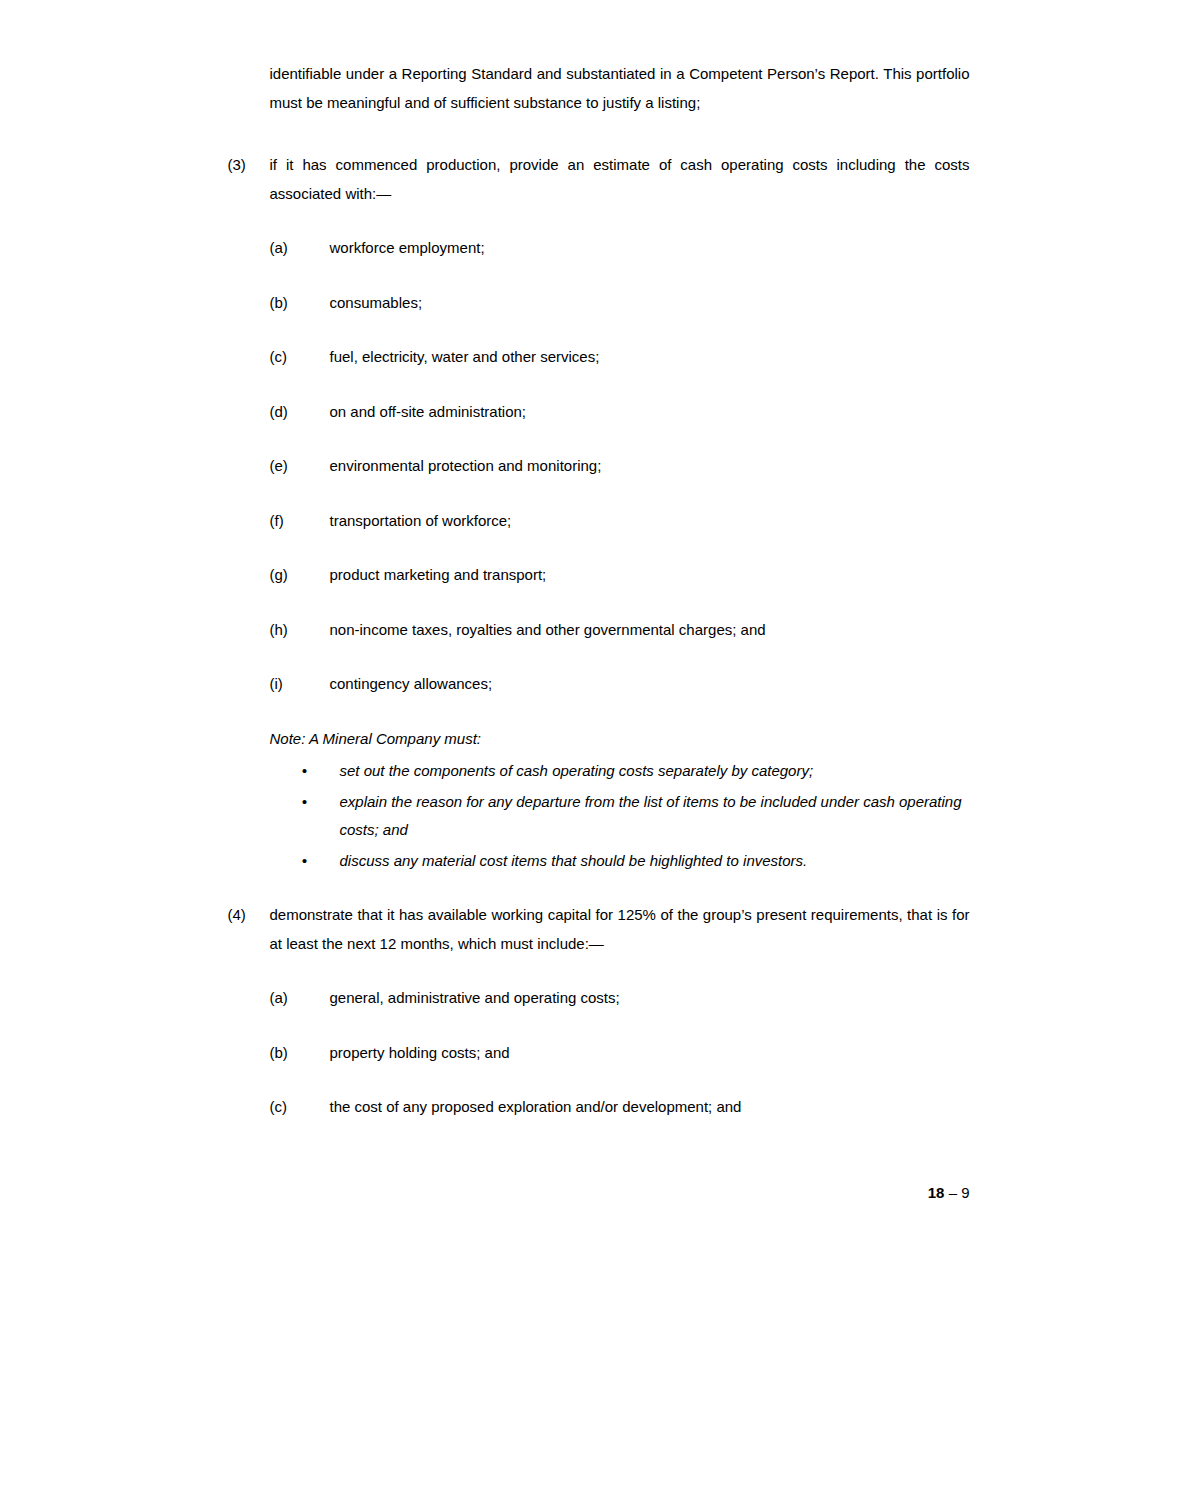identifiable under a Reporting Standard and substantiated in a Competent Person’s Report. This portfolio must be meaningful and of sufficient substance to justify a listing;
(3)
if it has commenced production, provide an estimate of cash operating costs including the costs associated with:—
(a)
workforce employment;
(b)
consumables;
(c)
fuel, electricity, water and other services;
(d)
on and off-site administration;
(e)
environmental protection and monitoring;
(f)
transportation of workforce;
(g)
product marketing and transport;
(h)
non-income taxes, royalties and other governmental charges; and
(i)
contingency allowances;
Note: A Mineral Company must:
•set out the components of cash operating costs separately by category;
•explain the reason for any departure from the list of items to be included under cash operating costs; and
•discuss any material cost items that should be highlighted to investors.
(4)
demonstrate that it has available working capital for 125% of the group’s present requirements, that is for at least the next 12 months, which must include:—
(a)
general, administrative and operating costs;
(b)
property holding costs; and
(c)
the cost of any proposed exploration and/or development; and
18 – 9